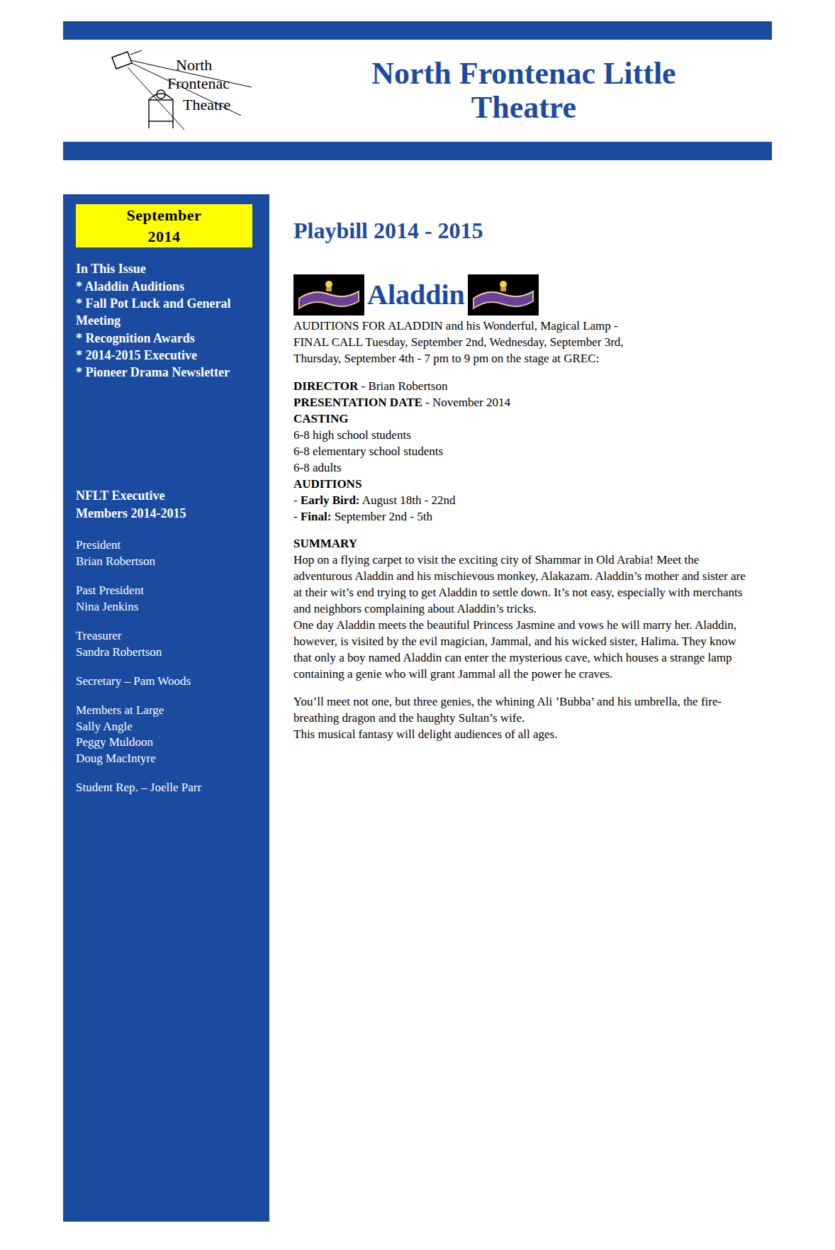North Frontenac Theatre
North Frontenac Little
Theatre
September
2014
In This Issue
* Aladdin Auditions
* Fall Pot Luck and General Meeting
* Recognition Awards
* 2014-2015 Executive
* Pioneer Drama Newsletter
NFLT Executive
Members 2014-2015
President
Brian Robertson
Past President
Nina Jenkins
Treasurer
Sandra Robertson
Secretary – Pam Woods
Members at Large
Sally Angle
Peggy Muldoon
Doug MacIntyre
Student Rep. – Joelle Parr
Playbill 2014 - 2015
Aladdin
AUDITIONS FOR ALADDIN and his Wonderful, Magical Lamp -
FINAL CALL Tuesday, September 2nd, Wednesday, September 3rd,
Thursday, September 4th - 7 pm to 9 pm on the stage at GREC:
DIRECTOR - Brian Robertson
PRESENTATION DATE - November 2014
CASTING
6-8 high school students
6-8 elementary school students
6-8 adults
AUDITIONS
- Early Bird: August 18th - 22nd
- Final: September 2nd - 5th
SUMMARY
Hop on a flying carpet to visit the exciting city of Shammar in Old Arabia! Meet the adventurous Aladdin and his mischievous monkey, Alakazam. Aladdin’s mother and sister are at their wit’s end trying to get Aladdin to settle down. It’s not easy, especially with merchants and neighbors complaining about Aladdin’s tricks.
One day Aladdin meets the beautiful Princess Jasmine and vows he will marry her. Aladdin, however, is visited by the evil magician, Jammal, and his wicked sister, Halima. They know that only a boy named Aladdin can enter the mysterious cave, which houses a strange lamp containing a genie who will grant Jammal all the power he craves.
You’ll meet not one, but three genies, the whining Ali ’Bubba’ and his umbrella, the fire-breathing dragon and the haughty Sultan’s wife.
This musical fantasy will delight audiences of all ages.